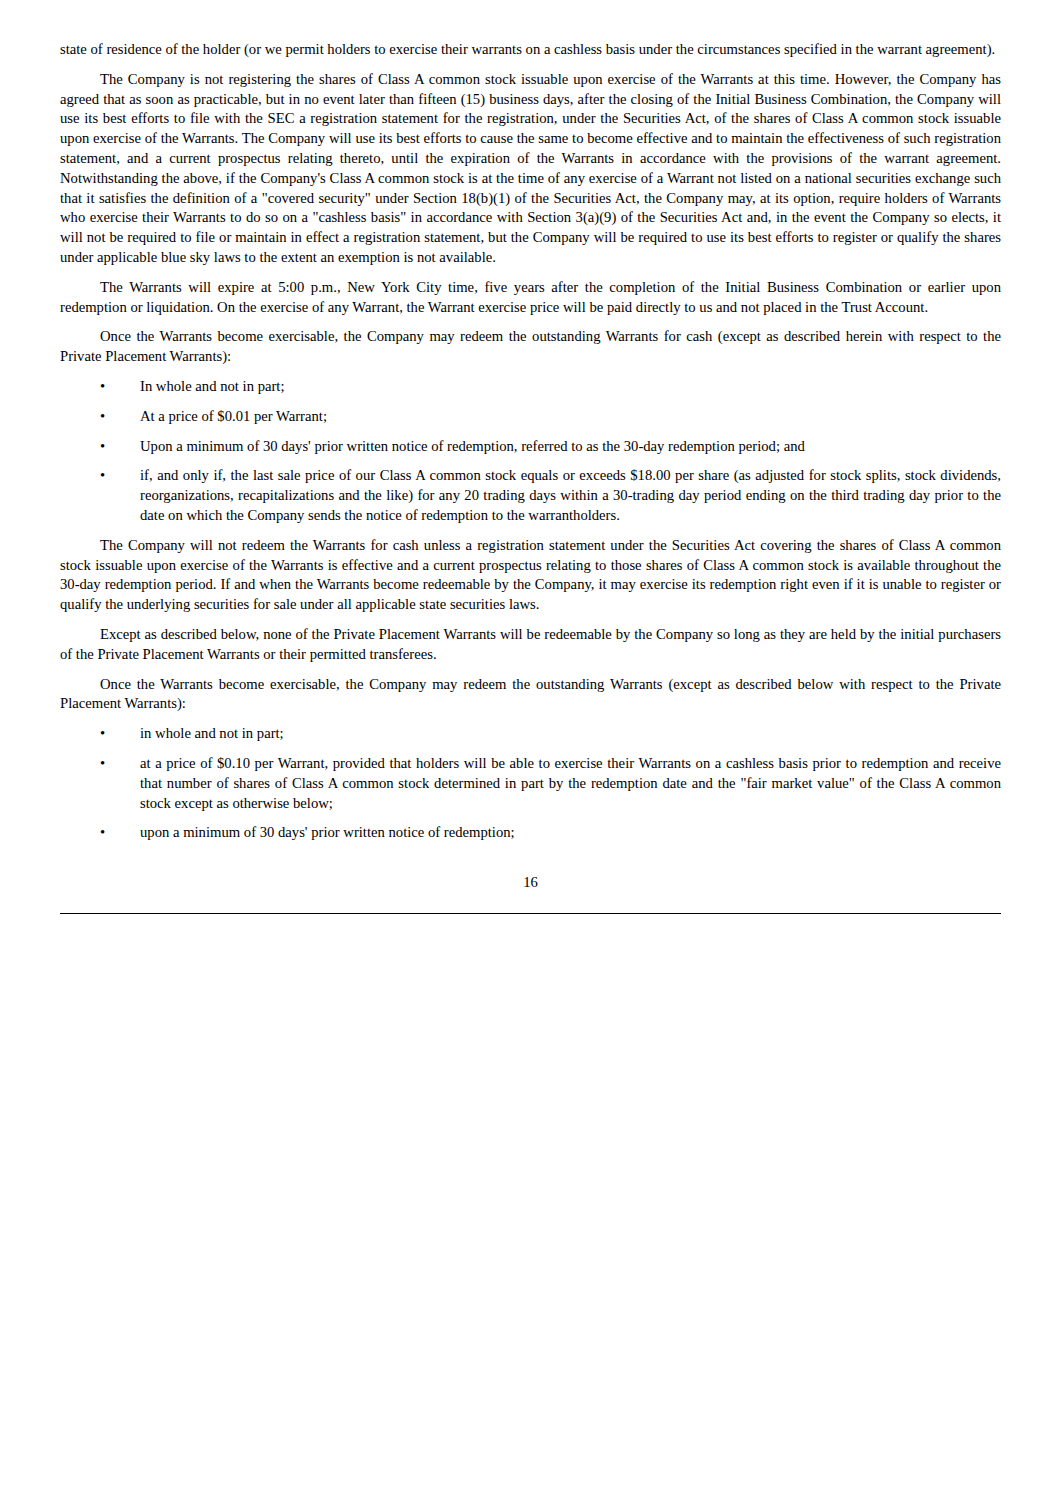state of residence of the holder (or we permit holders to exercise their warrants on a cashless basis under the circumstances specified in the warrant agreement).
The Company is not registering the shares of Class A common stock issuable upon exercise of the Warrants at this time. However, the Company has agreed that as soon as practicable, but in no event later than fifteen (15) business days, after the closing of the Initial Business Combination, the Company will use its best efforts to file with the SEC a registration statement for the registration, under the Securities Act, of the shares of Class A common stock issuable upon exercise of the Warrants. The Company will use its best efforts to cause the same to become effective and to maintain the effectiveness of such registration statement, and a current prospectus relating thereto, until the expiration of the Warrants in accordance with the provisions of the warrant agreement. Notwithstanding the above, if the Company's Class A common stock is at the time of any exercise of a Warrant not listed on a national securities exchange such that it satisfies the definition of a "covered security" under Section 18(b)(1) of the Securities Act, the Company may, at its option, require holders of Warrants who exercise their Warrants to do so on a "cashless basis" in accordance with Section 3(a)(9) of the Securities Act and, in the event the Company so elects, it will not be required to file or maintain in effect a registration statement, but the Company will be required to use its best efforts to register or qualify the shares under applicable blue sky laws to the extent an exemption is not available.
The Warrants will expire at 5:00 p.m., New York City time, five years after the completion of the Initial Business Combination or earlier upon redemption or liquidation. On the exercise of any Warrant, the Warrant exercise price will be paid directly to us and not placed in the Trust Account.
Once the Warrants become exercisable, the Company may redeem the outstanding Warrants for cash (except as described herein with respect to the Private Placement Warrants):
In whole and not in part;
At a price of $0.01 per Warrant;
Upon a minimum of 30 days' prior written notice of redemption, referred to as the 30-day redemption period; and
if, and only if, the last sale price of our Class A common stock equals or exceeds $18.00 per share (as adjusted for stock splits, stock dividends, reorganizations, recapitalizations and the like) for any 20 trading days within a 30-trading day period ending on the third trading day prior to the date on which the Company sends the notice of redemption to the warrantholders.
The Company will not redeem the Warrants for cash unless a registration statement under the Securities Act covering the shares of Class A common stock issuable upon exercise of the Warrants is effective and a current prospectus relating to those shares of Class A common stock is available throughout the 30-day redemption period. If and when the Warrants become redeemable by the Company, it may exercise its redemption right even if it is unable to register or qualify the underlying securities for sale under all applicable state securities laws.
Except as described below, none of the Private Placement Warrants will be redeemable by the Company so long as they are held by the initial purchasers of the Private Placement Warrants or their permitted transferees.
Once the Warrants become exercisable, the Company may redeem the outstanding Warrants (except as described below with respect to the Private Placement Warrants):
in whole and not in part;
at a price of $0.10 per Warrant, provided that holders will be able to exercise their Warrants on a cashless basis prior to redemption and receive that number of shares of Class A common stock determined in part by the redemption date and the "fair market value" of the Class A common stock except as otherwise below;
upon a minimum of 30 days' prior written notice of redemption;
16